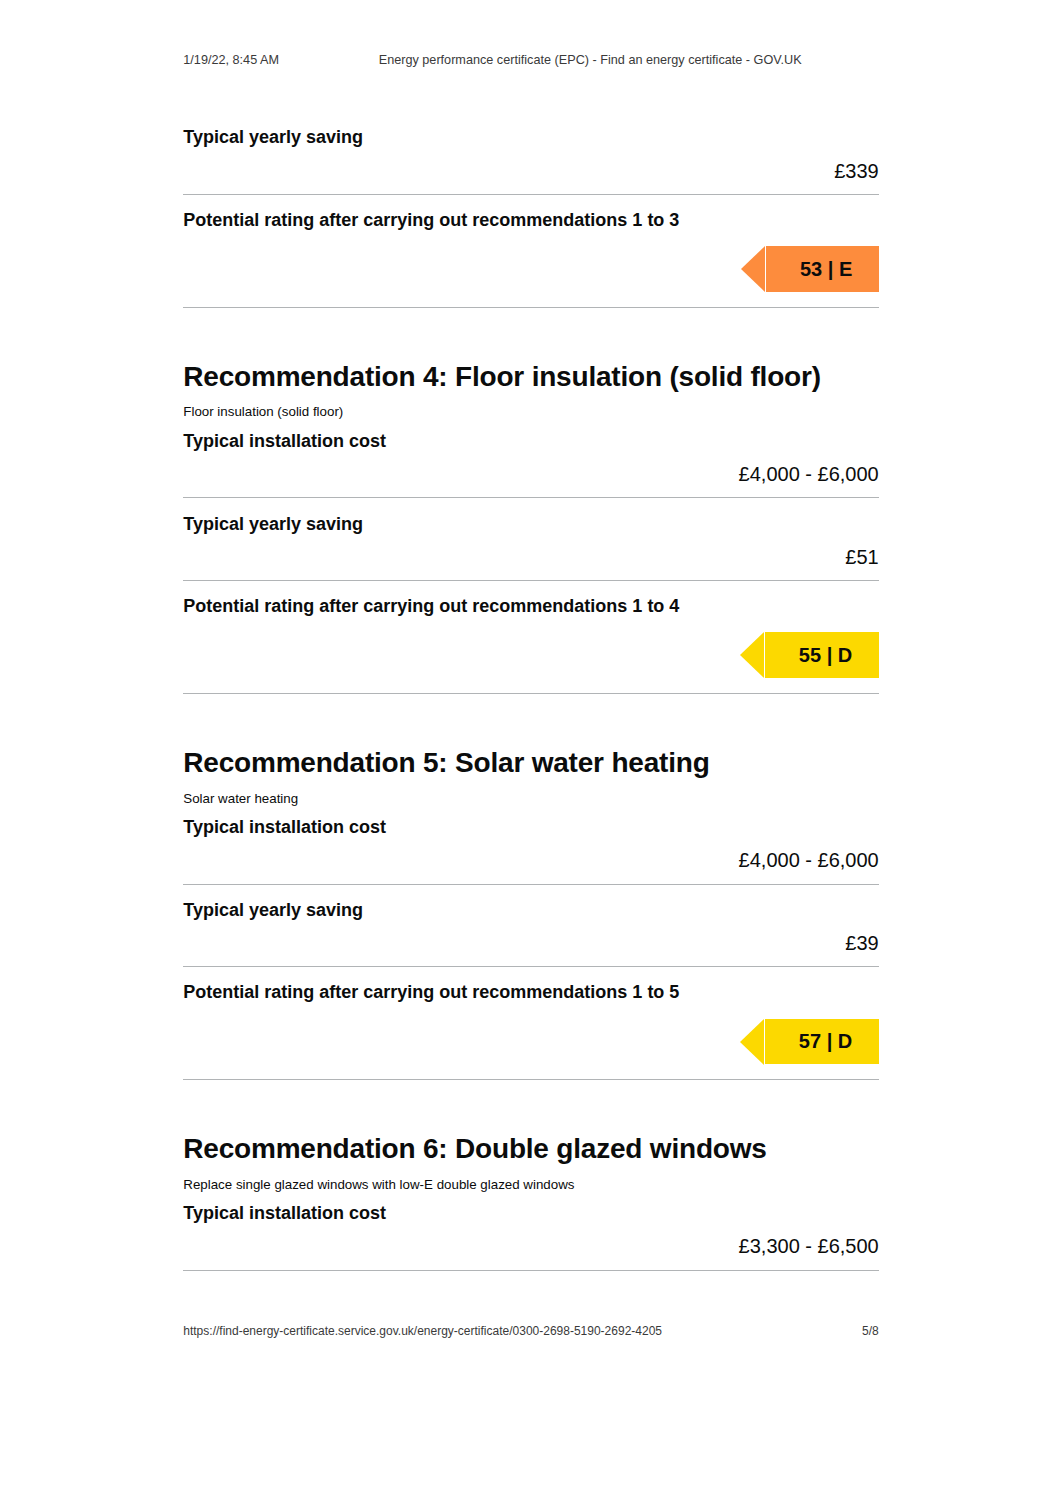1/19/22, 8:45 AM Energy performance certificate (EPC) - Find an energy certificate - GOV.UK
Typical yearly saving
£339
Potential rating after carrying out recommendations 1 to 3
53 | E
Recommendation 4: Floor insulation (solid floor)
Floor insulation (solid floor)
Typical installation cost
£4,000 - £6,000
Typical yearly saving
£51
Potential rating after carrying out recommendations 1 to 4
55 | D
Recommendation 5: Solar water heating
Solar water heating
Typical installation cost
£4,000 - £6,000
Typical yearly saving
£39
Potential rating after carrying out recommendations 1 to 5
57 | D
Recommendation 6: Double glazed windows
Replace single glazed windows with low-E double glazed windows
Typical installation cost
£3,300 - £6,500
https://find-energy-certificate.service.gov.uk/energy-certificate/0300-2698-5190-2692-4205 5/8